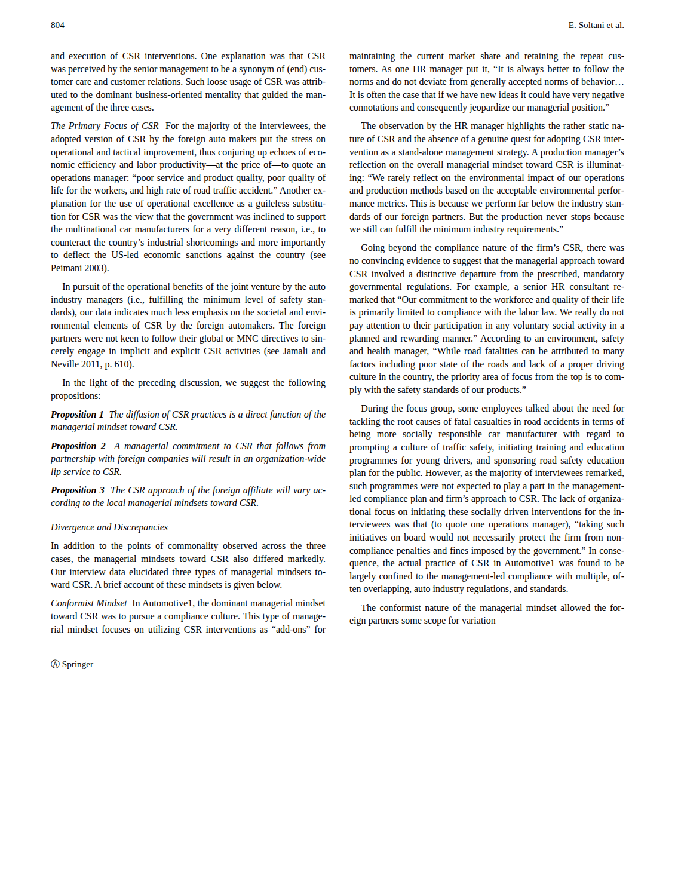804 E. Soltani et al.
and execution of CSR interventions. One explanation was that CSR was perceived by the senior management to be a synonym of (end) customer care and customer relations. Such loose usage of CSR was attributed to the dominant business-oriented mentality that guided the management of the three cases.
The Primary Focus of CSR For the majority of the interviewees, the adopted version of CSR by the foreign auto makers put the stress on operational and tactical improvement, thus conjuring up echoes of economic efficiency and labor productivity—at the price of—to quote an operations manager: “poor service and product quality, poor quality of life for the workers, and high rate of road traffic accident.” Another explanation for the use of operational excellence as a guileless substitution for CSR was the view that the government was inclined to support the multinational car manufacturers for a very different reason, i.e., to counteract the country’s industrial shortcomings and more importantly to deflect the US-led economic sanctions against the country (see Peimani 2003).
In pursuit of the operational benefits of the joint venture by the auto industry managers (i.e., fulfilling the minimum level of safety standards), our data indicates much less emphasis on the societal and environmental elements of CSR by the foreign automakers. The foreign partners were not keen to follow their global or MNC directives to sincerely engage in implicit and explicit CSR activities (see Jamali and Neville 2011, p. 610).
In the light of the preceding discussion, we suggest the following propositions:
Proposition 1 The diffusion of CSR practices is a direct function of the managerial mindset toward CSR.
Proposition 2 A managerial commitment to CSR that follows from partnership with foreign companies will result in an organization-wide lip service to CSR.
Proposition 3 The CSR approach of the foreign affiliate will vary according to the local managerial mindsets toward CSR.
Divergence and Discrepancies
In addition to the points of commonality observed across the three cases, the managerial mindsets toward CSR also differed markedly. Our interview data elucidated three types of managerial mindsets toward CSR. A brief account of these mindsets is given below.
Conformist Mindset In Automotive1, the dominant managerial mindset toward CSR was to pursue a compliance culture. This type of managerial mindset focuses on utilizing CSR interventions as “add-ons” for maintaining the current market share and retaining the repeat customers. As one HR manager put it, “It is always better to follow the norms and do not deviate from generally accepted norms of behavior… It is often the case that if we have new ideas it could have very negative connotations and consequently jeopardize our managerial position.”
The observation by the HR manager highlights the rather static nature of CSR and the absence of a genuine quest for adopting CSR intervention as a stand-alone management strategy. A production manager’s reflection on the overall managerial mindset toward CSR is illuminating: “We rarely reflect on the environmental impact of our operations and production methods based on the acceptable environmental performance metrics. This is because we perform far below the industry standards of our foreign partners. But the production never stops because we still can fulfill the minimum industry requirements.”
Going beyond the compliance nature of the firm’s CSR, there was no convincing evidence to suggest that the managerial approach toward CSR involved a distinctive departure from the prescribed, mandatory governmental regulations. For example, a senior HR consultant remarked that “Our commitment to the workforce and quality of their life is primarily limited to compliance with the labor law. We really do not pay attention to their participation in any voluntary social activity in a planned and rewarding manner.” According to an environment, safety and health manager, “While road fatalities can be attributed to many factors including poor state of the roads and lack of a proper driving culture in the country, the priority area of focus from the top is to comply with the safety standards of our products.”
During the focus group, some employees talked about the need for tackling the root causes of fatal casualties in road accidents in terms of being more socially responsible car manufacturer with regard to prompting a culture of traffic safety, initiating training and education programmes for young drivers, and sponsoring road safety education plan for the public. However, as the majority of interviewees remarked, such programmes were not expected to play a part in the management-led compliance plan and firm’s approach to CSR. The lack of organizational focus on initiating these socially driven interventions for the interviewees was that (to quote one operations manager), “taking such initiatives on board would not necessarily protect the firm from non-compliance penalties and fines imposed by the government.” In consequence, the actual practice of CSR in Automotive1 was found to be largely confined to the management-led compliance with multiple, often overlapping, auto industry regulations, and standards.
The conformist nature of the managerial mindset allowed the foreign partners some scope for variation
Ⓐ Springer